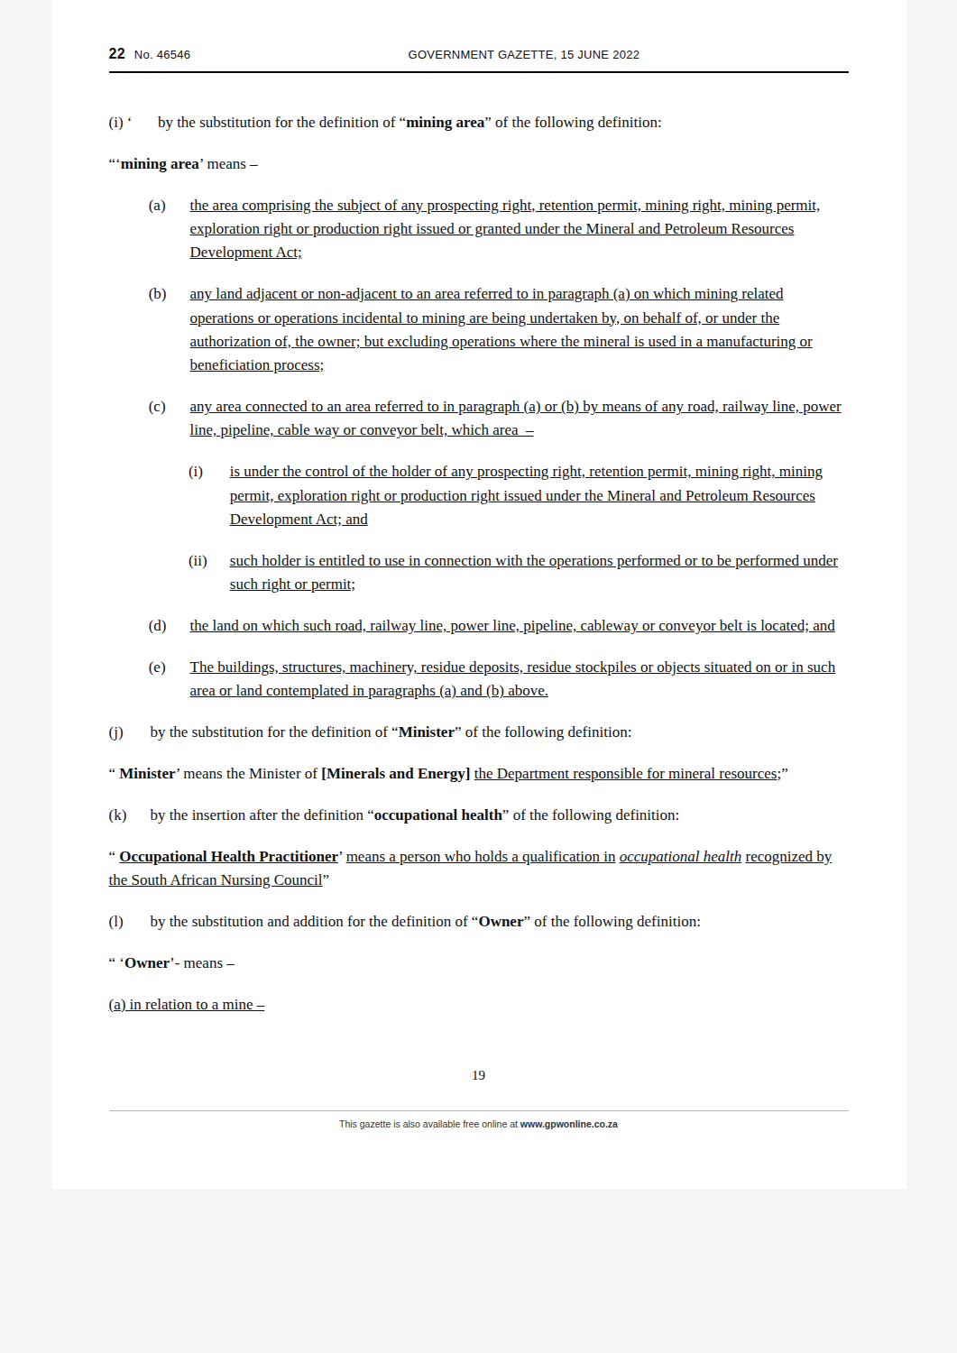22 No. 46546 Government Gazette, 15 June 2022
(i) ‘ by the substitution for the definition of “mining area” of the following definition:
“‘mining area’ means –
(a) the area comprising the subject of any prospecting right, retention permit, mining right, mining permit, exploration right or production right issued or granted under the Mineral and Petroleum Resources Development Act;
(b) any land adjacent or non-adjacent to an area referred to in paragraph (a) on which mining related operations or operations incidental to mining are being undertaken by, on behalf of, or under the authorization of, the owner; but excluding operations where the mineral is used in a manufacturing or beneficiation process;
(c) any area connected to an area referred to in paragraph (a) or (b) by means of any road, railway line, power line, pipeline, cable way or conveyor belt, which area –
(i) is under the control of the holder of any prospecting right, retention permit, mining right, mining permit, exploration right or production right issued under the Mineral and Petroleum Resources Development Act; and
(ii) such holder is entitled to use in connection with the operations performed or to be performed under such right or permit;
(d) the land on which such road, railway line, power line, pipeline, cableway or conveyor belt is located; and
(e) The buildings, structures, machinery, residue deposits, residue stockpiles or objects situated on or in such area or land contemplated in paragraphs (a) and (b) above.
(j) by the substitution for the definition of “Minister” of the following definition:
“ Minister’ means the Minister of [Minerals and Energy] the Department responsible for mineral resources;”
(k) by the insertion after the definition “occupational health” of the following definition:
“ Occupational Health Practitioner’ means a person who holds a qualification in occupational health recognized by the South African Nursing Council”
(l) by the substitution and addition for the definition of “Owner” of the following definition:
“ ‘Owner’- means –
(a) in relation to a mine –
19
This gazette is also available free online at www.gpwonline.co.za